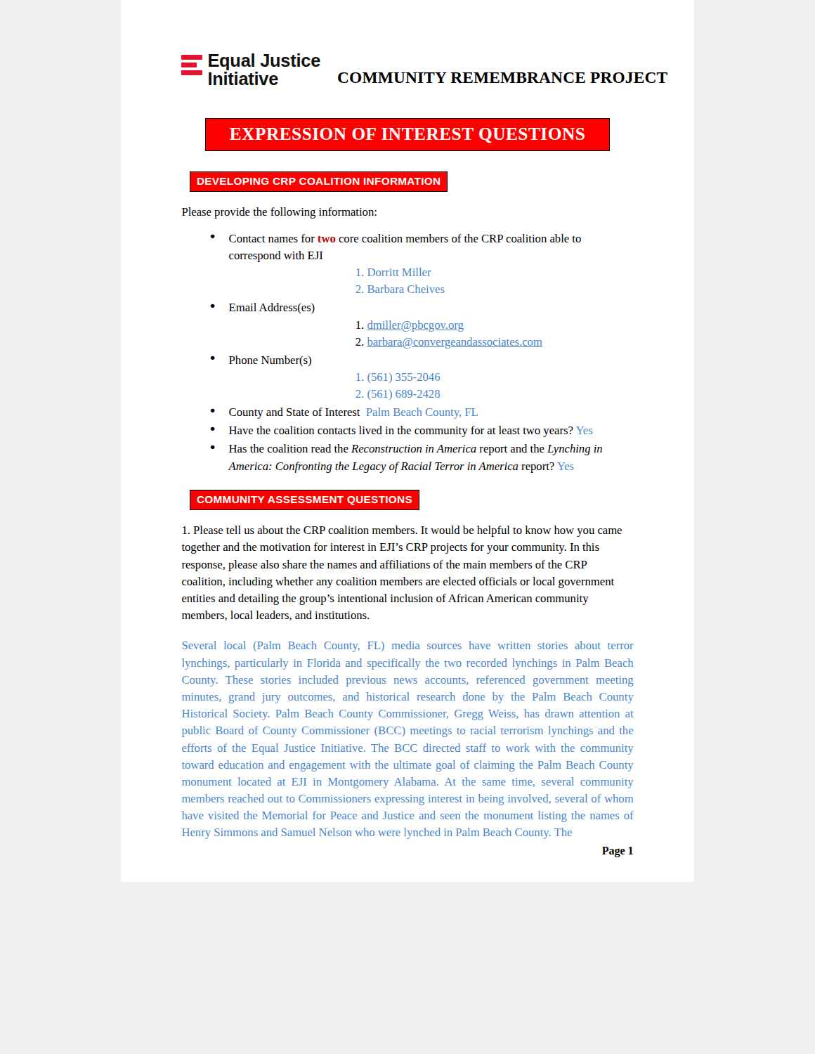Equal JusticeInitiative
COMMUNITY REMEMBRANCE PROJECT
EXPRESSION OF INTEREST QUESTIONS
DEVELOPING CRP COALITION INFORMATION
Please provide the following information:
Contact names for two core coalition members of the CRP coalition able to correspond with EJI
Dorritt Miller
Barbara Cheives
Email Address(es)
dmiller@pbcgov.org
barbara@convergeandassociates.com
Phone Number(s)
(561) 355-2046
(561) 689-2428
County and State of Interest Palm Beach County, FL
Have the coalition contacts lived in the community for at least two years? Yes
Has the coalition read the Reconstruction in America report and the Lynching in America: Confronting the Legacy of Racial Terror in America report? Yes
COMMUNITY ASSESSMENT QUESTIONS
1. Please tell us about the CRP coalition members. It would be helpful to know how you came together and the motivation for interest in EJI’s CRP projects for your community. In this response, please also share the names and affiliations of the main members of the CRP coalition, including whether any coalition members are elected officials or local government entities and detailing the group’s intentional inclusion of African American community members, local leaders, and institutions.
Several local (Palm Beach County, FL) media sources have written stories about terror lynchings, particularly in Florida and specifically the two recorded lynchings in Palm Beach County. These stories included previous news accounts, referenced government meeting minutes, grand jury outcomes, and historical research done by the Palm Beach County Historical Society. Palm Beach County Commissioner, Gregg Weiss, has drawn attention at public Board of County Commissioner (BCC) meetings to racial terrorism lynchings and the efforts of the Equal Justice Initiative. The BCC directed staff to work with the community toward education and engagement with the ultimate goal of claiming the Palm Beach County monument located at EJI in Montgomery Alabama. At the same time, several community members reached out to Commissioners expressing interest in being involved, several of whom have visited the Memorial for Peace and Justice and seen the monument listing the names of Henry Simmons and Samuel Nelson who were lynched in Palm Beach County. The
Page 1